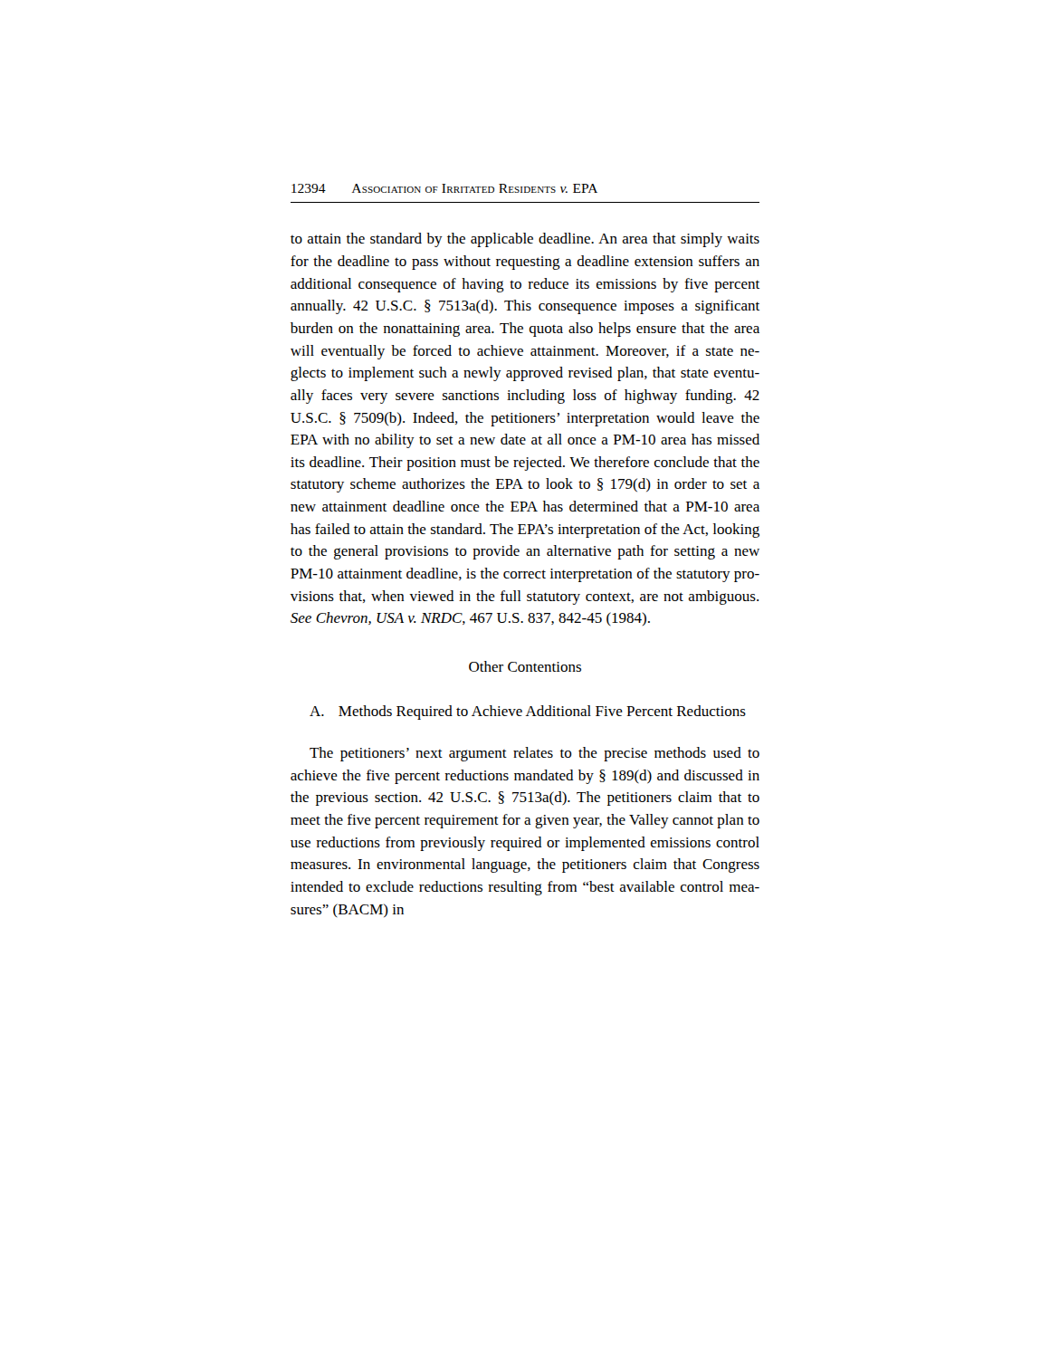12394 Association of Irritated Residents v. EPA
to attain the standard by the applicable deadline. An area that simply waits for the deadline to pass without requesting a deadline extension suffers an additional consequence of having to reduce its emissions by five percent annually. 42 U.S.C. § 7513a(d). This consequence imposes a significant burden on the nonattaining area. The quota also helps ensure that the area will eventually be forced to achieve attainment. Moreover, if a state neglects to implement such a newly approved revised plan, that state eventually faces very severe sanctions including loss of highway funding. 42 U.S.C. § 7509(b). Indeed, the petitioners’ interpretation would leave the EPA with no ability to set a new date at all once a PM-10 area has missed its deadline. Their position must be rejected. We therefore conclude that the statutory scheme authorizes the EPA to look to § 179(d) in order to set a new attainment deadline once the EPA has determined that a PM-10 area has failed to attain the standard. The EPA’s interpretation of the Act, looking to the general provisions to provide an alternative path for setting a new PM-10 attainment deadline, is the correct interpretation of the statutory provisions that, when viewed in the full statutory context, are not ambiguous. See Chevron, USA v. NRDC, 467 U.S. 837, 842-45 (1984).
Other Contentions
A. Methods Required to Achieve Additional Five Percent Reductions
The petitioners’ next argument relates to the precise methods used to achieve the five percent reductions mandated by § 189(d) and discussed in the previous section. 42 U.S.C. § 7513a(d). The petitioners claim that to meet the five percent requirement for a given year, the Valley cannot plan to use reductions from previously required or implemented emissions control measures. In environmental language, the petitioners claim that Congress intended to exclude reductions resulting from “best available control measures” (BACM) in